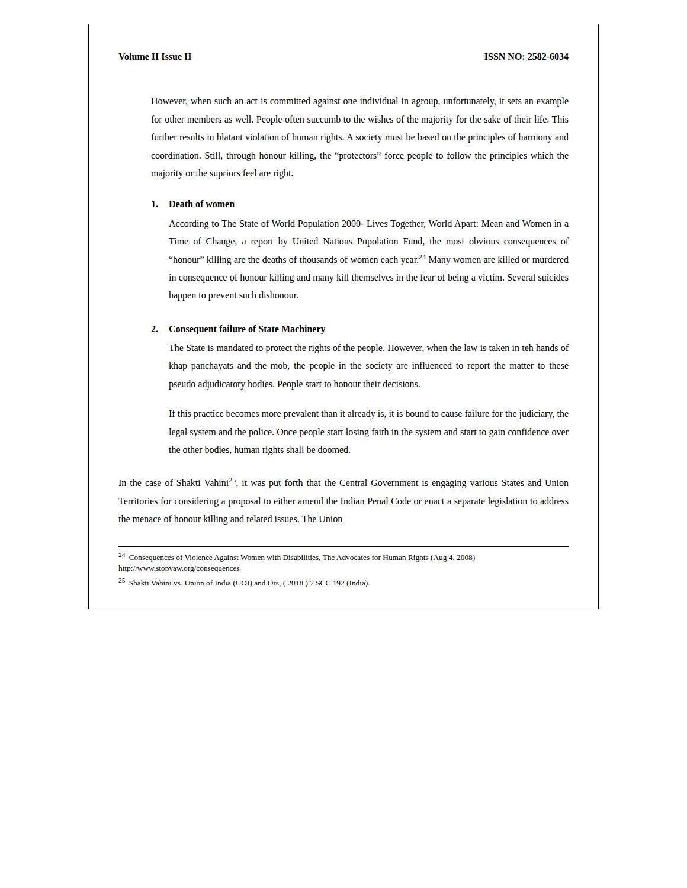Volume II Issue II ISSN NO: 2582-6034
However, when such an act is committed against one individual in agroup, unfortunately, it sets an example for other members as well. People often succumb to the wishes of the majority for the sake of their life. This further results in blatant violation of human rights. A society must be based on the principles of harmony and coordination. Still, through honour killing, the “protectors” force people to follow the principles which the majority or the supriors feel are right.
Death of women
According to The State of World Population 2000- Lives Together, World Apart: Mean and Women in a Time of Change, a report by United Nations Pupolation Fund, the most obvious consequences of “honour” killing are the deaths of thousands of women each year.24 Many women are killed or murdered in consequence of honour killing and many kill themselves in the fear of being a victim. Several suicides happen to prevent such dishonour.
Consequent failure of State Machinery
The State is mandated to protect the rights of the people. However, when the law is taken in teh hands of khap panchayats and the mob, the people in the society are influenced to report the matter to these pseudo adjudicatory bodies. People start to honour their decisions.
If this practice becomes more prevalent than it already is, it is bound to cause failure for the judiciary, the legal system and the police. Once people start losing faith in the system and start to gain confidence over the other bodies, human rights shall be doomed.
In the case of Shakti Vahini25, it was put forth that the Central Government is engaging various States and Union Territories for considering a proposal to either amend the Indian Penal Code or enact a separate legislation to address the menace of honour killing and related issues. The Union
24 Consequences of Violence Against Women with Disabilities, The Advocates for Human Rights (Aug 4, 2008) http://www.stopvaw.org/consequences
25 Shakti Vahini vs. Union of India (UOI) and Ors, ( 2018 ) 7 SCC 192 (India).